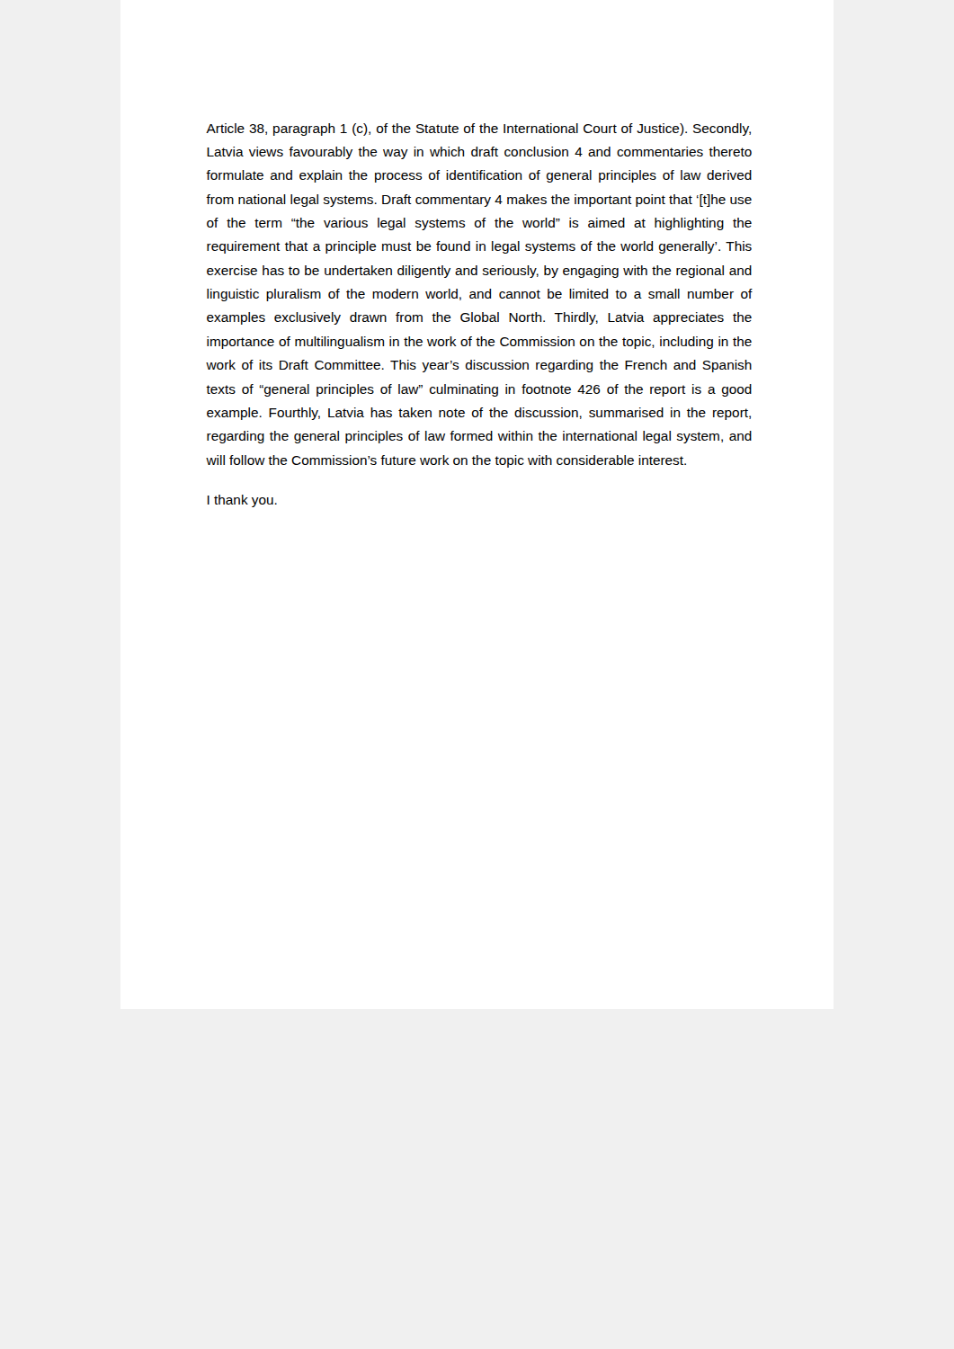Article 38, paragraph 1 (c), of the Statute of the International Court of Justice). Secondly, Latvia views favourably the way in which draft conclusion 4 and commentaries thereto formulate and explain the process of identification of general principles of law derived from national legal systems. Draft commentary 4 makes the important point that ‘[t]he use of the term “the various legal systems of the world” is aimed at highlighting the requirement that a principle must be found in legal systems of the world generally’. This exercise has to be undertaken diligently and seriously, by engaging with the regional and linguistic pluralism of the modern world, and cannot be limited to a small number of examples exclusively drawn from the Global North. Thirdly, Latvia appreciates the importance of multilingualism in the work of the Commission on the topic, including in the work of its Draft Committee. This year’s discussion regarding the French and Spanish texts of “general principles of law” culminating in footnote 426 of the report is a good example. Fourthly, Latvia has taken note of the discussion, summarised in the report, regarding the general principles of law formed within the international legal system, and will follow the Commission’s future work on the topic with considerable interest.
I thank you.